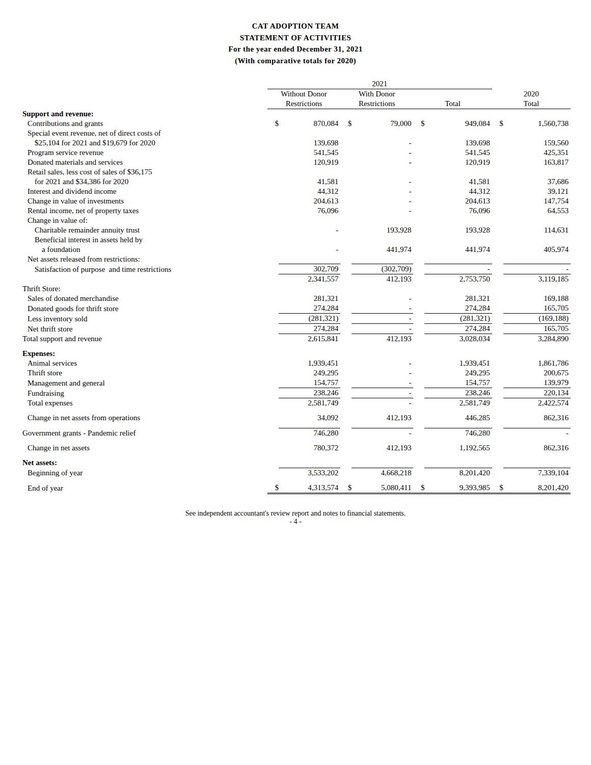CAT ADOPTION TEAM
STATEMENT OF ACTIVITIES
For the year ended December 31, 2021
(With comparative totals for 2020)
| | 2021 | | |
| | Without Donor | With Donor | | 2020 |
| | Restrictions | Restrictions | Total | Total |
| Support and revenue: | |
| Contributions and grants | $ | 870,084 | $ | 79,000 | $ | 949,084 | $ | 1,560,738 |
| Special event revenue, net of direct costs of | |
| $25,104 for 2021 and $19,679 for 2020 | | 139,698 | | - | | 139,698 | | 159,560 |
| Program service revenue | | 541,545 | | - | | 541,545 | | 425,351 |
| Donated materials and services | | 120,919 | | - | | 120,919 | | 163,817 |
| Retail sales, less cost of sales of $36,175 | |
| for 2021 and $34,386 for 2020 | | 41,581 | | - | | 41,581 | | 37,686 |
| Interest and dividend income | | 44,312 | | - | | 44,312 | | 39,121 |
| Change in value of investments | | 204,613 | | - | | 204,613 | | 147,754 |
| Rental income, net of property taxes | | 76,096 | | - | | 76,096 | | 64,553 |
| Change in value of: | |
| Charitable remainder annuity trust | | - | | 193,928 | | 193,928 | | 114,631 |
| Beneficial interest in assets held by | |
| a foundation | | - | | 441,974 | | 441,974 | | 405,974 |
| Net assets released from restrictions: | |
| Satisfaction of purpose and time restrictions | | 302,709 | | (302,709) | | - | | - |
| | | 2,341,557 | | 412,193 | | 2,753,750 | | 3,119,185 |
| Thrift Store: | |
| Sales of donated merchandise | | 281,321 | | - | | 281,321 | | 169,188 |
| Donated goods for thrift store | | 274,284 | | - | | 274,284 | | 165,705 |
| Less inventory sold | | (281,321) | | - | | (281,321) | | (169,188) |
| Net thrift store | | 274,284 | | - | | 274,284 | | 165,705 |
| Total support and revenue | | 2,615,841 | | 412,193 | | 3,028,034 | | 3,284,890 |
| Expenses: | |
| Animal services | | 1,939,451 | | - | | 1,939,451 | | 1,861,786 |
| Thrift store | | 249,295 | | - | | 249,295 | | 200,675 |
| Management and general | | 154,757 | | - | | 154,757 | | 139,979 |
| Fundraising | | 238,246 | | - | | 238,246 | | 220,134 |
| Total expenses | | 2,581,749 | | - | | 2,581,749 | | 2,422,574 |
| Change in net assets from operations | | 34,092 | | 412,193 | | 446,285 | | 862,316 |
| Government grants - Pandemic relief | | 746,280 | | - | | 746,280 | | - |
| Change in net assets | | 780,372 | | 412,193 | | 1,192,565 | | 862,316 |
| Net assets: | |
| Beginning of year | | 3,533,202 | | 4,668,218 | | 8,201,420 | | 7,339,104 |
| End of year | $ | 4,313,574 | $ | 5,080,411 | $ | 9,393,985 | $ | 8,201,420 |
See independent accountant's review report and notes to financial statements.
- 4 -